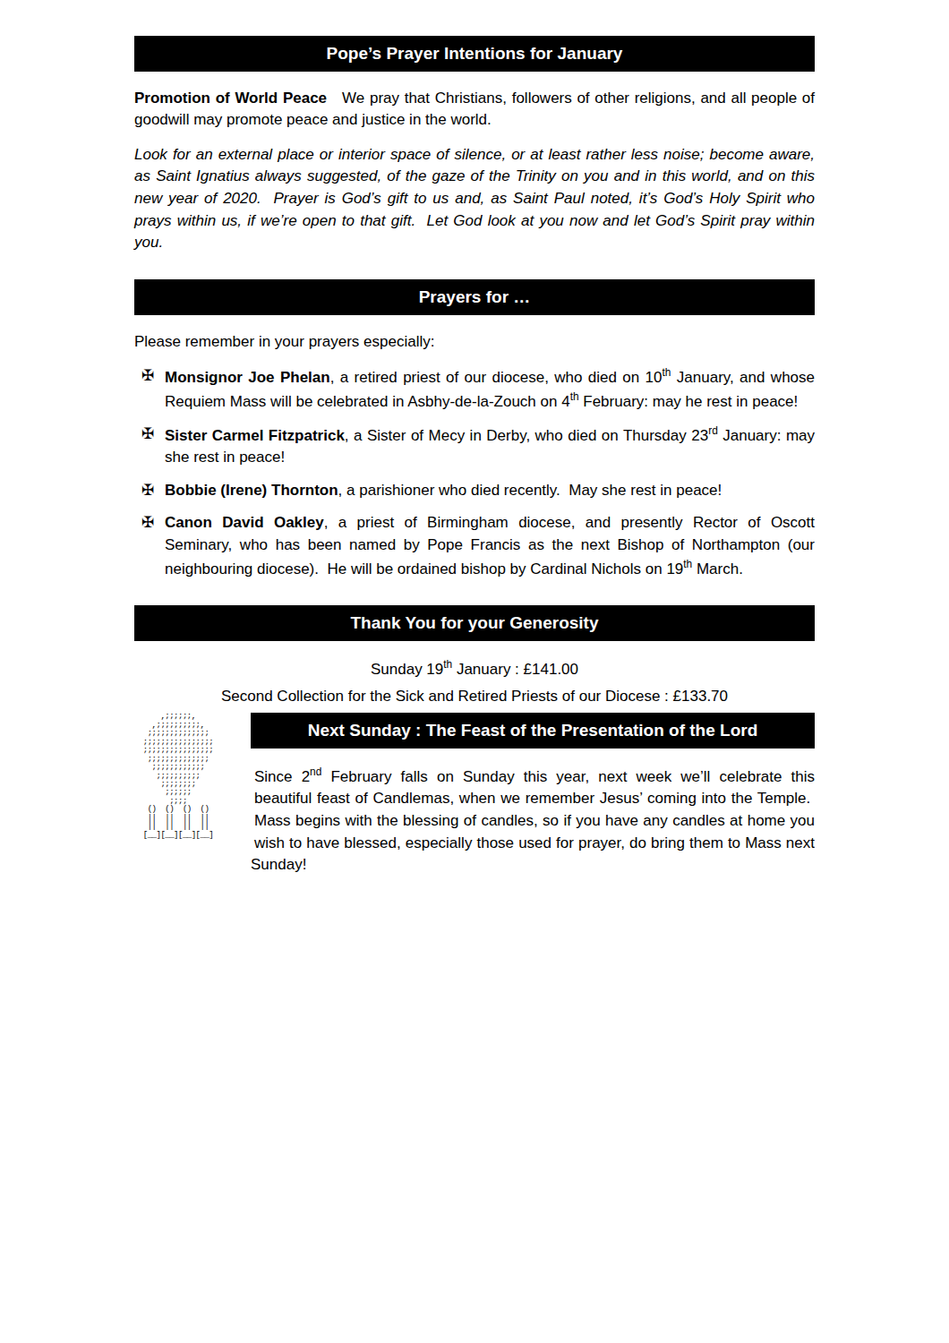Pope’s Prayer Intentions for January
Promotion of World Peace We pray that Christians, followers of other religions, and all people of goodwill may promote peace and justice in the world.
Look for an external place or interior space of silence, or at least rather less noise; become aware, as Saint Ignatius always suggested, of the gaze of the Trinity on you and in this world, and on this new year of 2020. Prayer is God’s gift to us and, as Saint Paul noted, it’s God’s Holy Spirit who prays within us, if we’re open to that gift. Let God look at you now and let God’s Spirit pray within you.
Prayers for …
Please remember in your prayers especially:
Monsignor Joe Phelan, a retired priest of our diocese, who died on 10th January, and whose Requiem Mass will be celebrated in Asbhy-de-la-Zouch on 4th February: may he rest in peace!
Sister Carmel Fitzpatrick, a Sister of Mecy in Derby, who died on Thursday 23rd January: may she rest in peace!
Bobbie (Irene) Thornton, a parishioner who died recently. May she rest in peace!
Canon David Oakley, a priest of Birmingham diocese, and presently Rector of Oscott Seminary, who has been named by Pope Francis as the next Bishop of Northampton (our neighbouring diocese). He will be ordained bishop by Cardinal Nichols on 19th March.
Thank You for your Generosity
Sunday 19th January : £141.00
Second Collection for the Sick and Retired Priests of our Diocese : £133.70
,;;;;;;, ,;;;;;;;;;;, ;;;;;;;;;;;;;; ;;;;;;;;;;;;;;;; ;;;;;;;;;;;;;;;; ;;;;;;;;;;;;;; ;;;;;;;;;;;; ;;;;;;;;;; ;;;;;;;; ;;;;;; ;;;; () () () () || || || || || || || || [__][__][__][__]
Next Sunday : The Feast of the Presentation of the Lord
Since 2nd February falls on Sunday this year, next week we’ll celebrate this beautiful feast of Candlemas, when we remember Jesus’ coming into the Temple. Mass begins with the blessing of candles, so if you have any candles at home you wish to have blessed, especially those used for prayer, do bring them to Mass next Sunday!